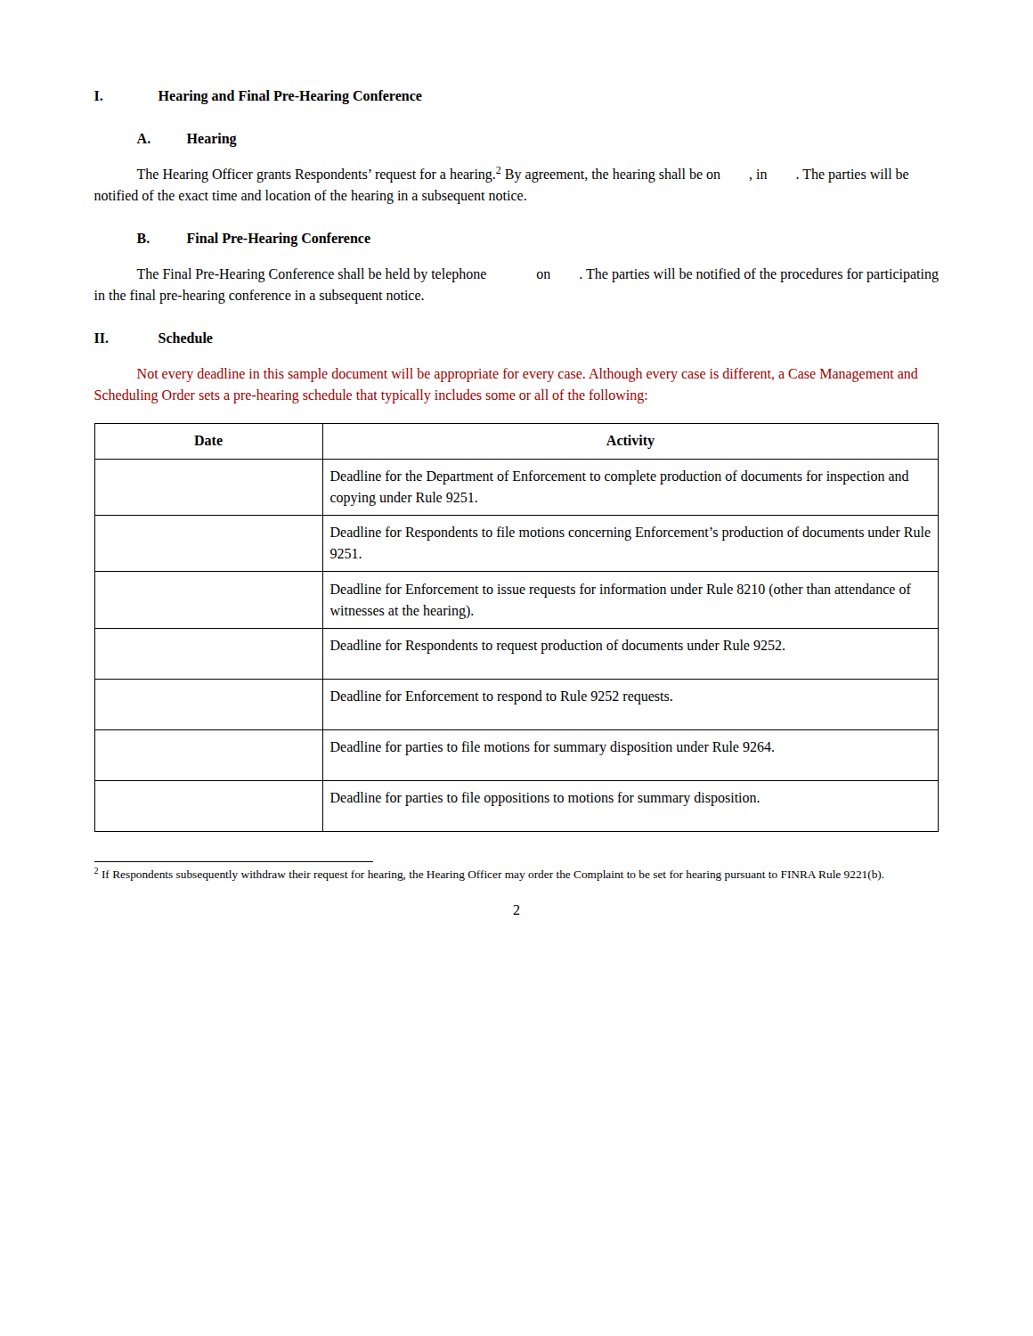I. Hearing and Final Pre-Hearing Conference
A. Hearing
The Hearing Officer grants Respondents’ request for a hearing.2 By agreement, the hearing shall be on , in . The parties will be notified of the exact time and location of the hearing in a subsequent notice.
B. Final Pre-Hearing Conference
The Final Pre-Hearing Conference shall be held by telephone on . The parties will be notified of the procedures for participating in the final pre-hearing conference in a subsequent notice.
II. Schedule
Not every deadline in this sample document will be appropriate for every case. Although every case is different, a Case Management and Scheduling Order sets a pre-hearing schedule that typically includes some or all of the following:
| Date | Activity |
| --- | --- |
| | Deadline for the Department of Enforcement to complete production of documents for inspection and copying under Rule 9251. |
| | Deadline for Respondents to file motions concerning Enforcement’s production of documents under Rule 9251. |
| | Deadline for Enforcement to issue requests for information under Rule 8210 (other than attendance of witnesses at the hearing). |
| | Deadline for Respondents to request production of documents under Rule 9252. |
| | Deadline for Enforcement to respond to Rule 9252 requests. |
| | Deadline for parties to file motions for summary disposition under Rule 9264. |
| | Deadline for parties to file oppositions to motions for summary disposition. |
2 If Respondents subsequently withdraw their request for hearing, the Hearing Officer may order the Complaint to be set for hearing pursuant to FINRA Rule 9221(b).
2